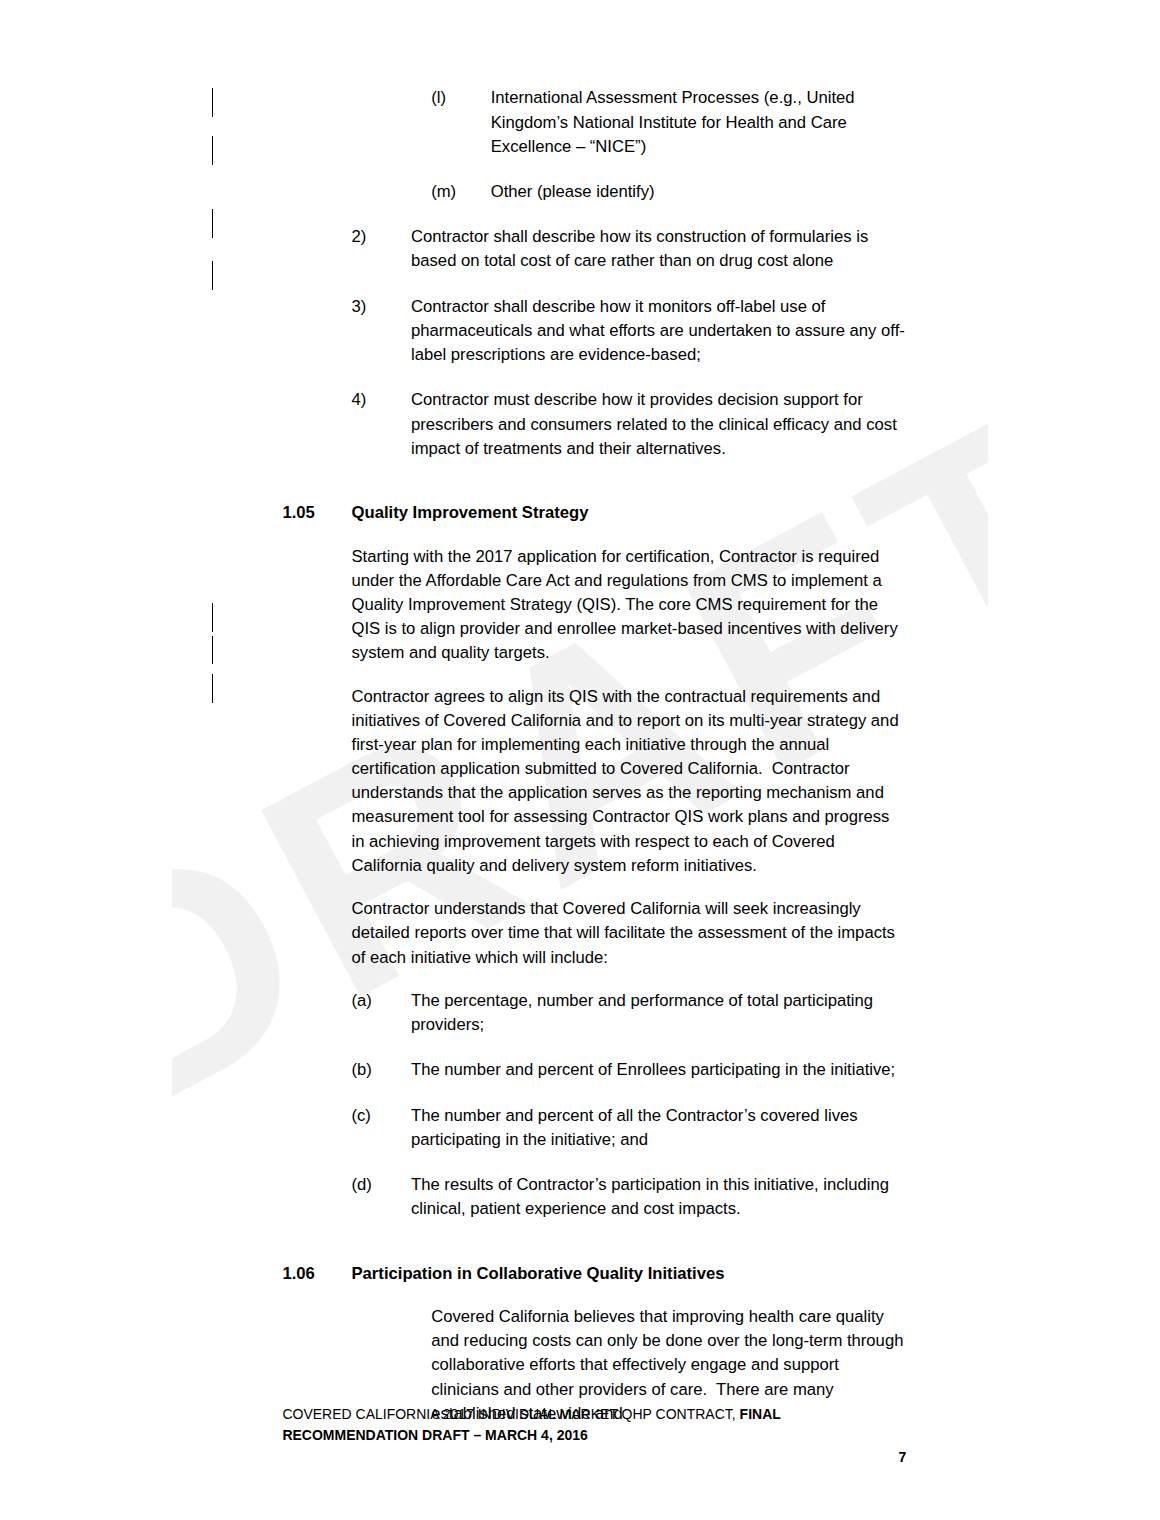DRAFT
(l)
International Assessment Processes (e.g., United Kingdom’s National Institute for Health and Care Excellence – “NICE”)
(m)
Other (please identify)
2)
Contractor shall describe how its construction of formularies is based on total cost of care rather than on drug cost alone
3)
Contractor shall describe how it monitors off-label use of pharmaceuticals and what efforts are undertaken to assure any off-label prescriptions are evidence-based;
4)
Contractor must describe how it provides decision support for prescribers and consumers related to the clinical efficacy and cost impact of treatments and their alternatives.
1.05
Quality Improvement Strategy
Starting with the 2017 application for certification, Contractor is required under the Affordable Care Act and regulations from CMS to implement a Quality Improvement Strategy (QIS). The core CMS requirement for the QIS is to align provider and enrollee market-based incentives with delivery system and quality targets.
Contractor agrees to align its QIS with the contractual requirements and initiatives of Covered California and to report on its multi-year strategy and first-year plan for implementing each initiative through the annual certification application submitted to Covered California. Contractor understands that the application serves as the reporting mechanism and measurement tool for assessing Contractor QIS work plans and progress in achieving improvement targets with respect to each of Covered California quality and delivery system reform initiatives.
Contractor understands that Covered California will seek increasingly detailed reports over time that will facilitate the assessment of the impacts of each initiative which will include:
(a)
The percentage, number and performance of total participating providers;
(b)
The number and percent of Enrollees participating in the initiative;
(c)
The number and percent of all the Contractor’s covered lives participating in the initiative; and
(d)
The results of Contractor’s participation in this initiative, including clinical, patient experience and cost impacts.
1.06
Participation in Collaborative Quality Initiatives
Covered California believes that improving health care quality and reducing costs can only be done over the long-term through collaborative efforts that effectively engage and support clinicians and other providers of care. There are many established statewide and
COVERED CALIFORNIA 2017 INDIVIDUAL MARKET QHP CONTRACT, FINAL RECOMMENDATION DRAFT – MARCH 4, 2016
7